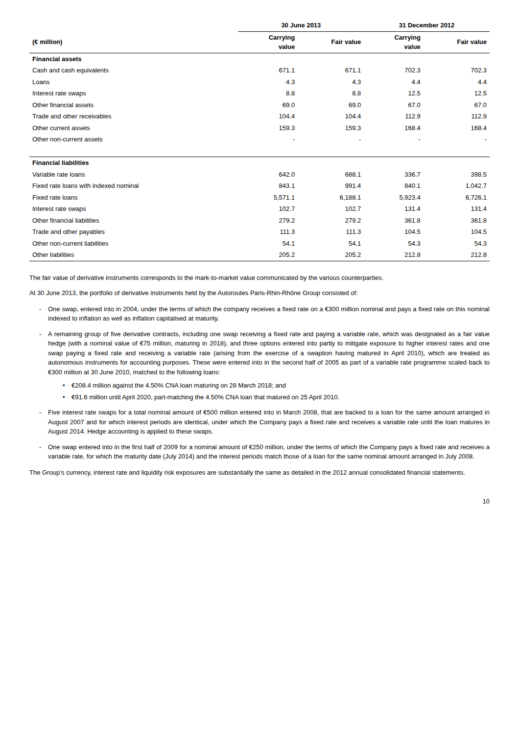| | 30 June 2013 | 31 December 2012 |
| --- | --- | --- |
| (€ million) | Carrying value | Fair value | Carrying value | Fair value |
| Financial assets | | | | |
| Cash and cash equivalents | 671.1 | 671.1 | 702.3 | 702.3 |
| Loans | 4.3 | 4.3 | 4.4 | 4.4 |
| Interest rate swaps | 8.8 | 8.8 | 12.5 | 12.5 |
| Other financial assets | 69.0 | 69.0 | 67.0 | 67.0 |
| Trade and other receivables | 104.4 | 104.4 | 112.9 | 112.9 |
| Other current assets | 159.3 | 159.3 | 168.4 | 168.4 |
| Other non-current assets | - | - | - | - |
| Financial liabilities | | | | |
| Variable rate loans | 642.0 | 688.1 | 336.7 | 398.5 |
| Fixed rate loans with indexed nominal | 843.1 | 991.4 | 840.1 | 1,042.7 |
| Fixed rate loans | 5,571.1 | 6,188.1 | 5,923.4 | 6,726.1 |
| Interest rate swaps | 102.7 | 102.7 | 131.4 | 131.4 |
| Other financial liabilities | 279.2 | 279.2 | 361.8 | 361.8 |
| Trade and other payables | 111.3 | 111.3 | 104.5 | 104.5 |
| Other non-current liabilities | 54.1 | 54.1 | 54.3 | 54.3 |
| Other liabilities | 205.2 | 205.2 | 212.8 | 212.8 |
The fair value of derivative instruments corresponds to the mark-to-market value communicated by the various counterparties.
At 30 June 2013, the portfolio of derivative instruments held by the Autoroutes Paris-Rhin-Rhône Group consisted of:
One swap, entered into in 2004, under the terms of which the company receives a fixed rate on a €300 million nominal and pays a fixed rate on this nominal indexed to inflation as well as inflation capitalised at maturity.
A remaining group of five derivative contracts, including one swap receiving a fixed rate and paying a variable rate, which was designated as a fair value hedge (with a nominal value of €75 million, maturing in 2018), and three options entered into partly to mitigate exposure to higher interest rates and one swap paying a fixed rate and receiving a variable rate (arising from the exercise of a swaption having matured in April 2010), which are treated as autonomous instruments for accounting purposes. These were entered into in the second half of 2005 as part of a variable rate programme scaled back to €300 million at 30 June 2010, matched to the following loans:
€208.4 million against the 4.50% CNA loan maturing on 28 March 2018; and
€91.6 million until April 2020, part-matching the 4.50% CNA loan that matured on 25 April 2010.
Five interest rate swaps for a total nominal amount of €500 million entered into in March 2008, that are backed to a loan for the same amount arranged in August 2007 and for which interest periods are identical, under which the Company pays a fixed rate and receives a variable rate until the loan matures in August 2014. Hedge accounting is applied to these swaps.
One swap entered into in the first half of 2009 for a nominal amount of €250 million, under the terms of which the Company pays a fixed rate and receives a variable rate, for which the maturity date (July 2014) and the interest periods match those of a loan for the same nominal amount arranged in July 2008.
The Group’s currency, interest rate and liquidity risk exposures are substantially the same as detailed in the 2012 annual consolidated financial statements.
10